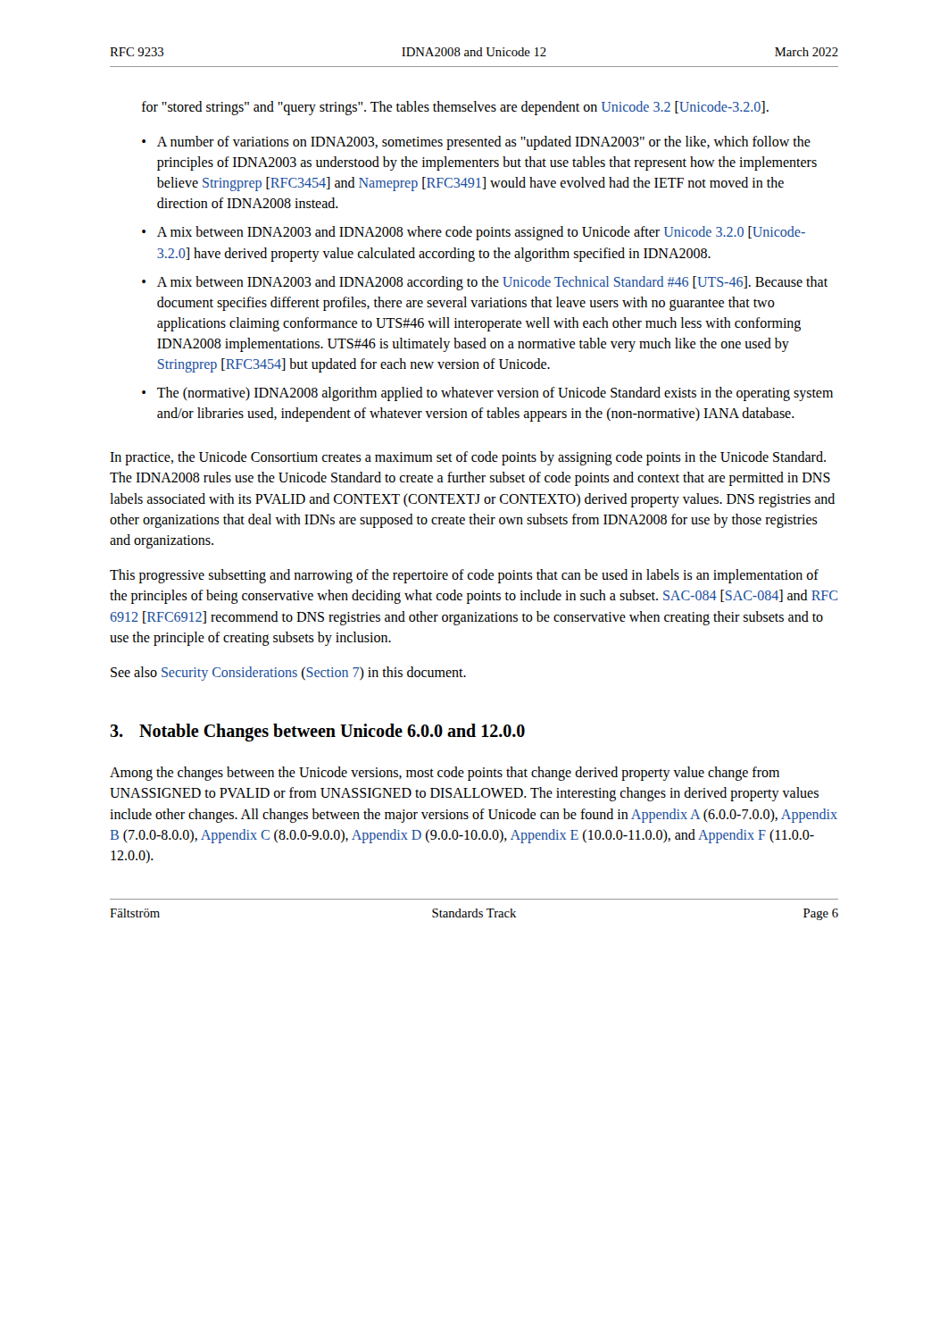RFC 9233
IDNA2008 and Unicode 12
March 2022
for "stored strings" and "query strings". The tables themselves are dependent on Unicode 3.2 [Unicode-3.2.0].
A number of variations on IDNA2003, sometimes presented as "updated IDNA2003" or the like, which follow the principles of IDNA2003 as understood by the implementers but that use tables that represent how the implementers believe Stringprep [RFC3454] and Nameprep [RFC3491] would have evolved had the IETF not moved in the direction of IDNA2008 instead.
A mix between IDNA2003 and IDNA2008 where code points assigned to Unicode after Unicode 3.2.0 [Unicode-3.2.0] have derived property value calculated according to the algorithm specified in IDNA2008.
A mix between IDNA2003 and IDNA2008 according to the Unicode Technical Standard #46 [UTS-46]. Because that document specifies different profiles, there are several variations that leave users with no guarantee that two applications claiming conformance to UTS#46 will interoperate well with each other much less with conforming IDNA2008 implementations. UTS#46 is ultimately based on a normative table very much like the one used by Stringprep [RFC3454] but updated for each new version of Unicode.
The (normative) IDNA2008 algorithm applied to whatever version of Unicode Standard exists in the operating system and/or libraries used, independent of whatever version of tables appears in the (non-normative) IANA database.
In practice, the Unicode Consortium creates a maximum set of code points by assigning code points in the Unicode Standard. The IDNA2008 rules use the Unicode Standard to create a further subset of code points and context that are permitted in DNS labels associated with its PVALID and CONTEXT (CONTEXTJ or CONTEXTO) derived property values. DNS registries and other organizations that deal with IDNs are supposed to create their own subsets from IDNA2008 for use by those registries and organizations.
This progressive subsetting and narrowing of the repertoire of code points that can be used in labels is an implementation of the principles of being conservative when deciding what code points to include in such a subset. SAC-084 [SAC-084] and RFC 6912 [RFC6912] recommend to DNS registries and other organizations to be conservative when creating their subsets and to use the principle of creating subsets by inclusion.
See also Security Considerations (Section 7) in this document.
3. Notable Changes between Unicode 6.0.0 and 12.0.0
Among the changes between the Unicode versions, most code points that change derived property value change from UNASSIGNED to PVALID or from UNASSIGNED to DISALLOWED. The interesting changes in derived property values include other changes. All changes between the major versions of Unicode can be found in Appendix A (6.0.0-7.0.0), Appendix B (7.0.0-8.0.0), Appendix C (8.0.0-9.0.0), Appendix D (9.0.0-10.0.0), Appendix E (10.0.0-11.0.0), and Appendix F (11.0.0-12.0.0).
Fältström
Standards Track
Page 6